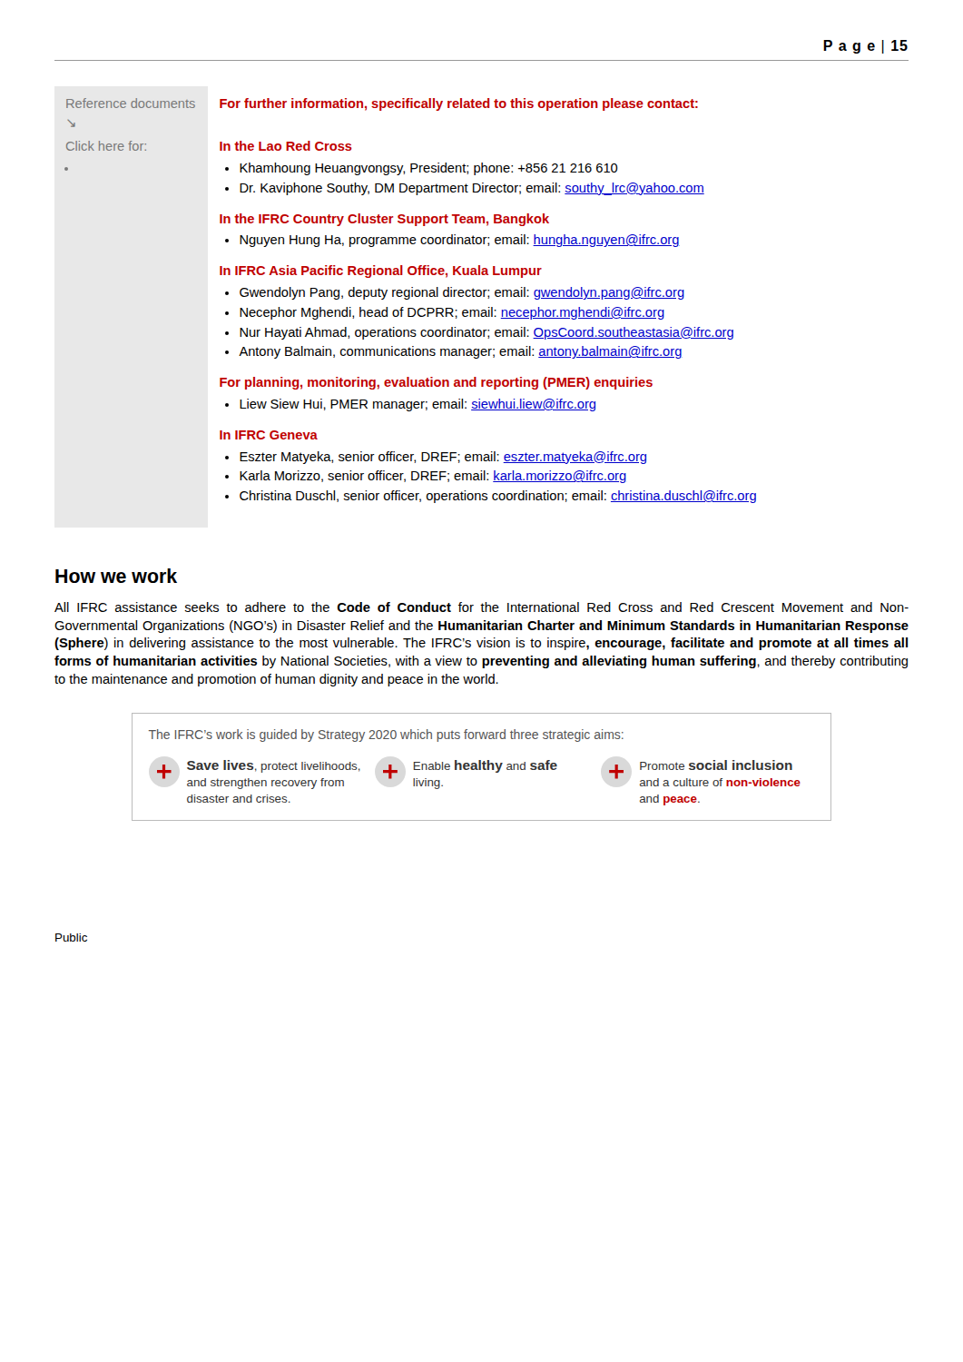P a g e | 15
| Reference documents ↘ Click here for: | For further information, specifically related to this operation please contact: In the Lao Red Cross Khamhoung Heuangvongsy, President; phone: +856 21 216 610 Dr. Kaviphone Southy, DM Department Director; email: southy_lrc@yahoo.com In the IFRC Country Cluster Support Team, Bangkok Nguyen Hung Ha, programme coordinator; email: hungha.nguyen@ifrc.org In IFRC Asia Pacific Regional Office, Kuala Lumpur Gwendolyn Pang, deputy regional director; email: gwendolyn.pang@ifrc.org Necephor Mghendi, head of DCPRR; email: necephor.mghendi@ifrc.org Nur Hayati Ahmad, operations coordinator; email: OpsCoord.southeastasia@ifrc.org Antony Balmain, communications manager; email: antony.balmain@ifrc.org For planning, monitoring, evaluation and reporting (PMER) enquiries Liew Siew Hui, PMER manager; email: siewhui.liew@ifrc.org In IFRC Geneva Eszter Matyeka, senior officer, DREF; email: eszter.matyeka@ifrc.org Karla Morizzo, senior officer, DREF; email: karla.morizzo@ifrc.org Christina Duschl, senior officer, operations coordination; email: christina.duschl@ifrc.org |
How we work
All IFRC assistance seeks to adhere to the Code of Conduct for the International Red Cross and Red Crescent Movement and Non-Governmental Organizations (NGO’s) in Disaster Relief and the Humanitarian Charter and Minimum Standards in Humanitarian Response (Sphere) in delivering assistance to the most vulnerable. The IFRC’s vision is to inspire, encourage, facilitate and promote at all times all forms of humanitarian activities by National Societies, with a view to preventing and alleviating human suffering, and thereby contributing to the maintenance and promotion of human dignity and peace in the world.
The IFRC’s work is guided by Strategy 2020 which puts forward three strategic aims:
Save lives, protect livelihoods, and strengthen recovery from disaster and crises.
Enable healthy and safe living.
Promote social inclusion and a culture of non-violence and peace.
Public